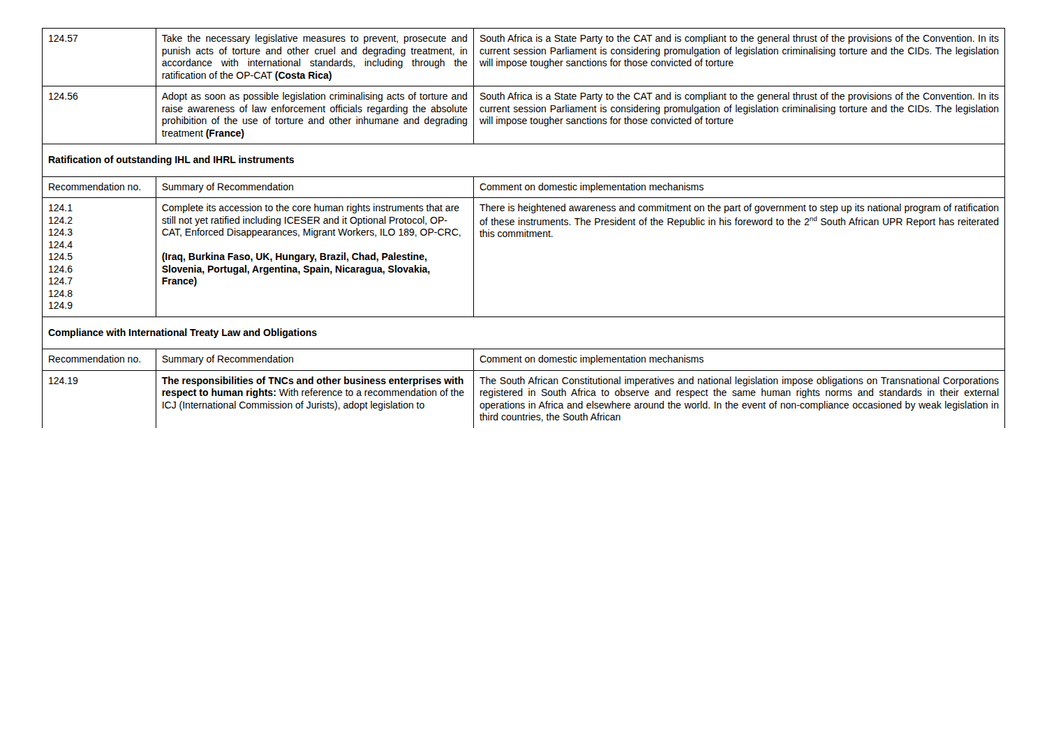| 124.57 | Take the necessary legislative measures to prevent, prosecute and punish acts of torture and other cruel and degrading treatment, in accordance with international standards, including through the ratification of the OP-CAT (Costa Rica) | South Africa is a State Party to the CAT and is compliant to the general thrust of the provisions of the Convention. In its current session Parliament is considering promulgation of legislation criminalising torture and the CIDs. The legislation will impose tougher sanctions for those convicted of torture |
| 124.56 | Adopt as soon as possible legislation criminalising acts of torture and raise awareness of law enforcement officials regarding the absolute prohibition of the use of torture and other inhumane and degrading treatment (France) | South Africa is a State Party to the CAT and is compliant to the general thrust of the provisions of the Convention. In its current session Parliament is considering promulgation of legislation criminalising torture and the CIDs. The legislation will impose tougher sanctions for those convicted of torture |
| Ratification of outstanding IHL and IHRL instruments |
| Recommendation no. | Summary of Recommendation | Comment on domestic implementation mechanisms |
| 124.1 124.2 124.3 124.4 124.5 124.6 124.7 124.8 124.9 | Complete its accession to the core human rights instruments that are still not yet ratified including ICESER and it Optional Protocol, OP-CAT, Enforced Disappearances, Migrant Workers, ILO 189, OP-CRC, (Iraq, Burkina Faso, UK, Hungary, Brazil, Chad, Palestine, Slovenia, Portugal, Argentina, Spain, Nicaragua, Slovakia, France) | There is heightened awareness and commitment on the part of government to step up its national program of ratification of these instruments. The President of the Republic in his foreword to the 2 nd South African UPR Report has reiterated this commitment. |
| Compliance with International Treaty Law and Obligations |
| Recommendation no. | Summary of Recommendation | Comment on domestic implementation mechanisms |
| 124.19 | The responsibilities of TNCs and other business enterprises with respect to human rights: With reference to a recommendation of the ICJ (International Commission of Jurists), adopt legislation to | The South African Constitutional imperatives and national legislation impose obligations on Transnational Corporations registered in South Africa to observe and respect the same human rights norms and standards in their external operations in Africa and elsewhere around the world. In the event of non-compliance occasioned by weak legislation in third countries, the South African |